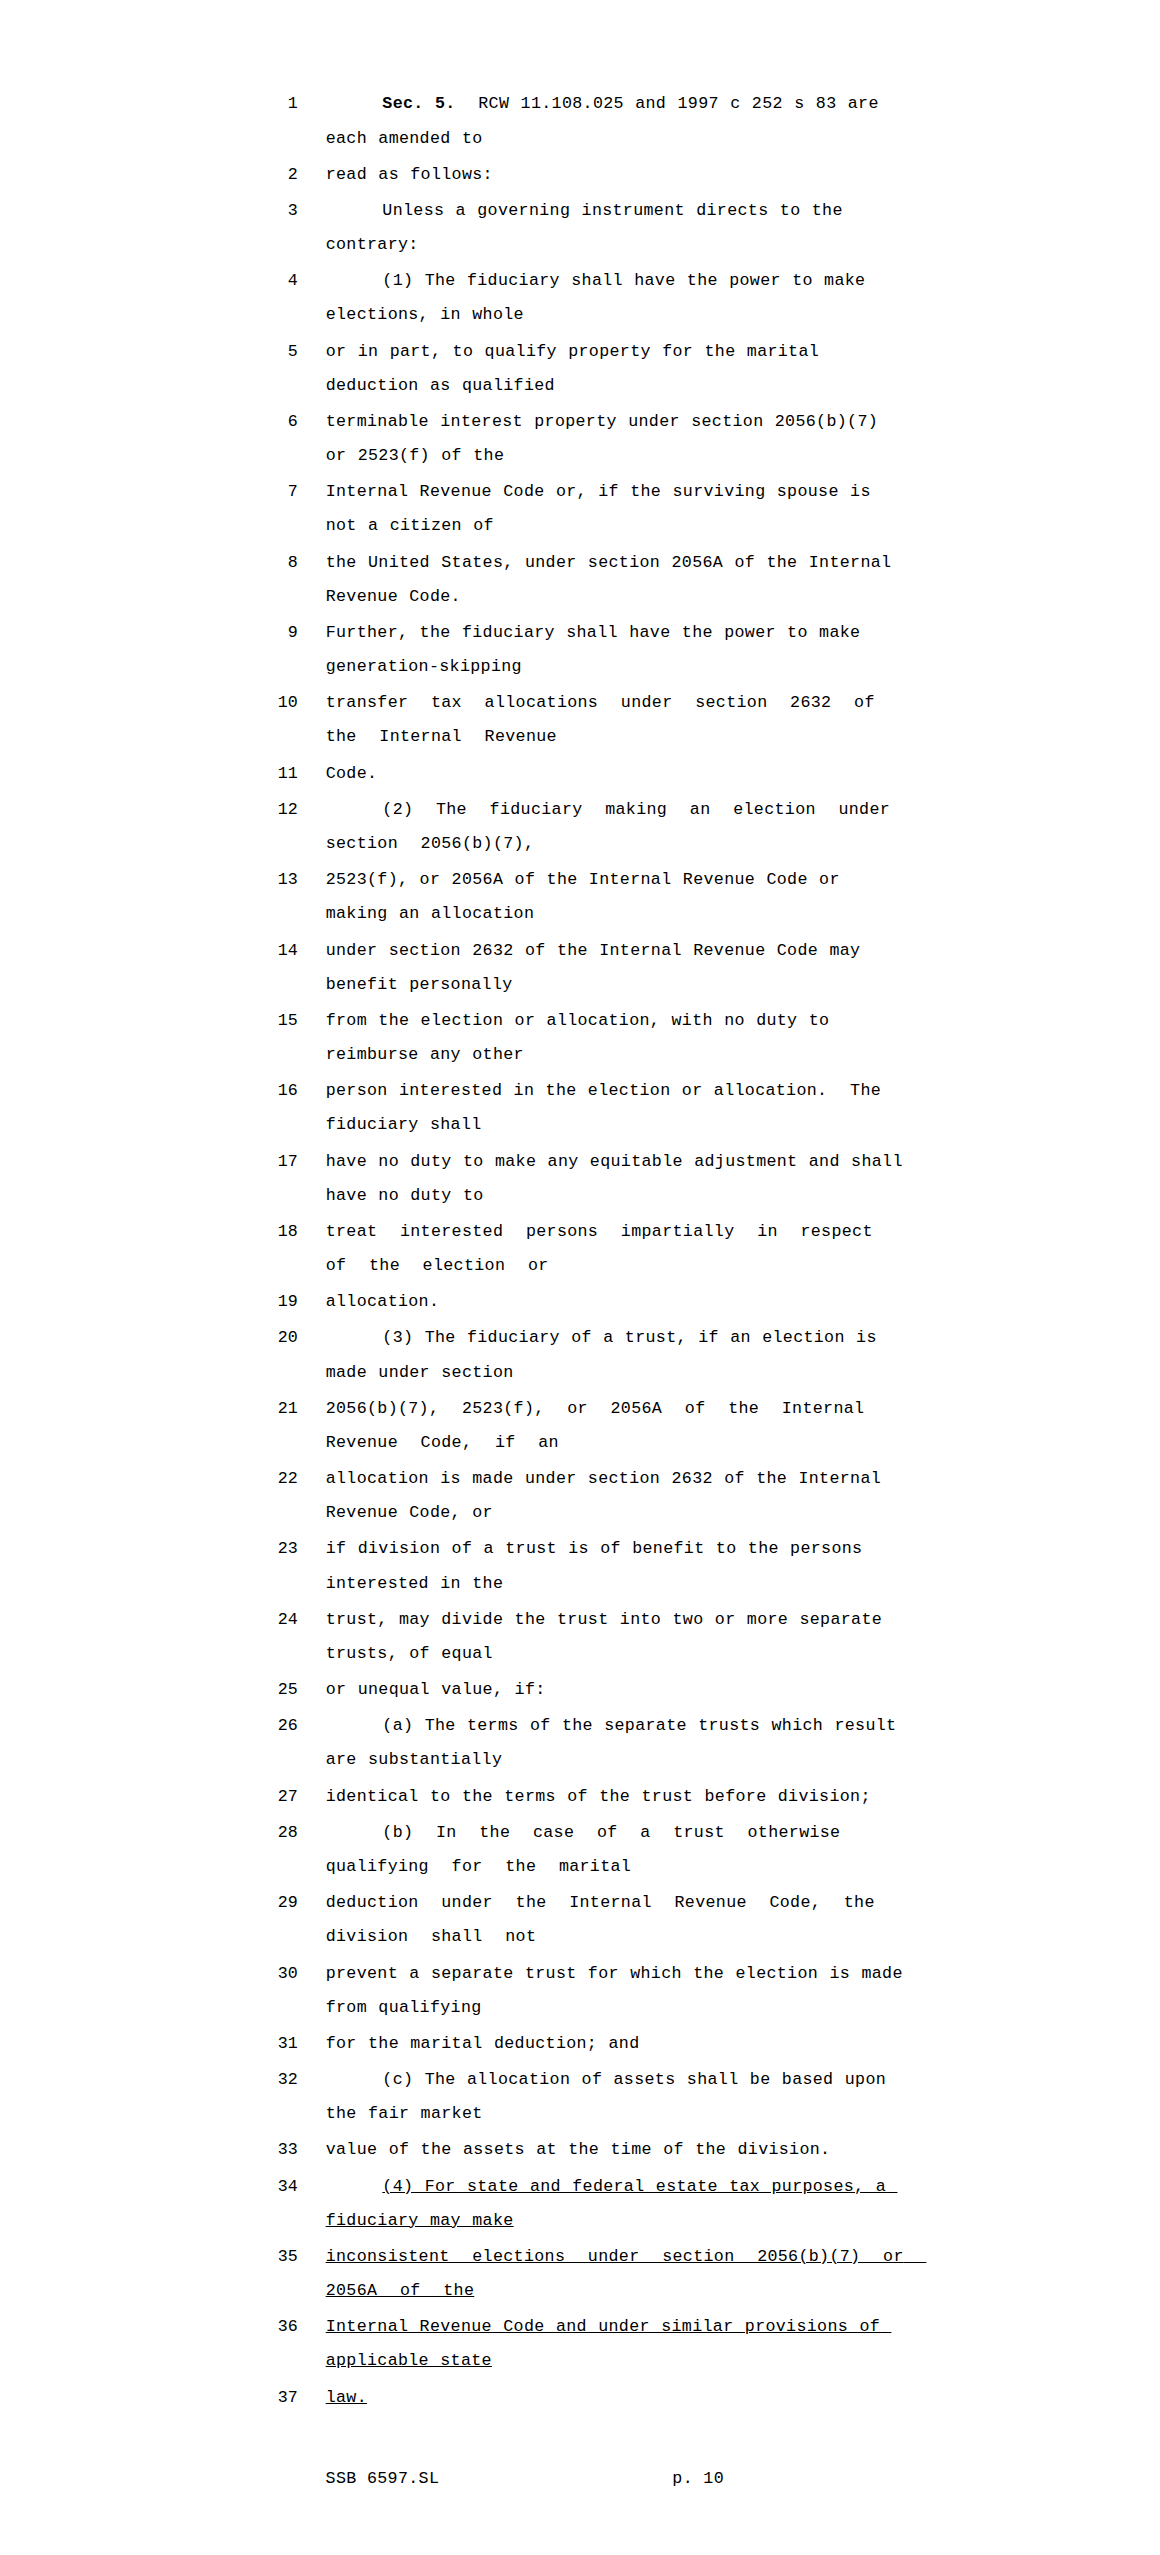| 1 | Sec. 5. RCW 11.108.025 and 1997 c 252 s 83 are each amended to |
| 2 | read as follows: |
| 3 | Unless a governing instrument directs to the contrary: |
| 4 | (1) The fiduciary shall have the power to make elections, in whole |
| 5 | or in part, to qualify property for the marital deduction as qualified |
| 6 | terminable interest property under section 2056(b)(7) or 2523(f) of the |
| 7 | Internal Revenue Code or, if the surviving spouse is not a citizen of |
| 8 | the United States, under section 2056A of the Internal Revenue Code. |
| 9 | Further, the fiduciary shall have the power to make generation-skipping |
| 10 | transfer tax allocations under section 2632 of the Internal Revenue |
| 11 | Code. |
| 12 | (2) The fiduciary making an election under section 2056(b)(7), |
| 13 | 2523(f), or 2056A of the Internal Revenue Code or making an allocation |
| 14 | under section 2632 of the Internal Revenue Code may benefit personally |
| 15 | from the election or allocation, with no duty to reimburse any other |
| 16 | person interested in the election or allocation. The fiduciary shall |
| 17 | have no duty to make any equitable adjustment and shall have no duty to |
| 18 | treat interested persons impartially in respect of the election or |
| 19 | allocation. |
| 20 | (3) The fiduciary of a trust, if an election is made under section |
| 21 | 2056(b)(7), 2523(f), or 2056A of the Internal Revenue Code, if an |
| 22 | allocation is made under section 2632 of the Internal Revenue Code, or |
| 23 | if division of a trust is of benefit to the persons interested in the |
| 24 | trust, may divide the trust into two or more separate trusts, of equal |
| 25 | or unequal value, if: |
| 26 | (a) The terms of the separate trusts which result are substantially |
| 27 | identical to the terms of the trust before division; |
| 28 | (b) In the case of a trust otherwise qualifying for the marital |
| 29 | deduction under the Internal Revenue Code, the division shall not |
| 30 | prevent a separate trust for which the election is made from qualifying |
| 31 | for the marital deduction; and |
| 32 | (c) The allocation of assets shall be based upon the fair market |
| 33 | value of the assets at the time of the division. |
| 34 | (4) For state and federal estate tax purposes, a fiduciary may make |
| 35 | inconsistent elections under section 2056(b)(7) or 2056A of the |
| 36 | Internal Revenue Code and under similar provisions of applicable state |
| 37 | law. |
SSB 6597.SL p. 10